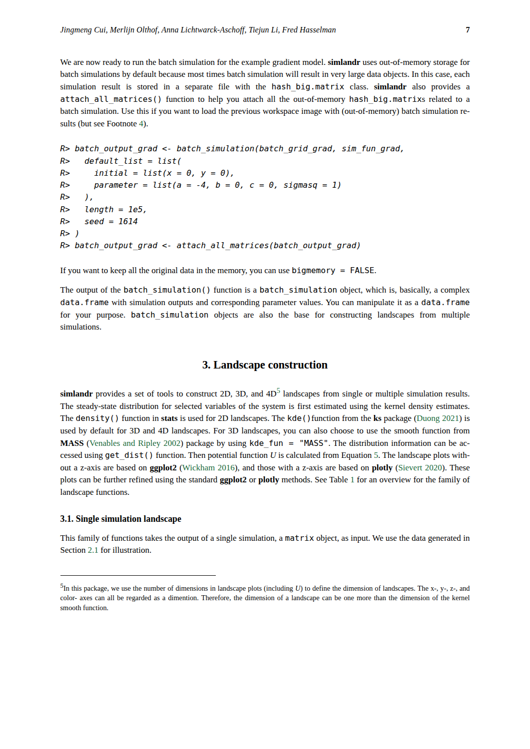Jingmeng Cui, Merlijn Olthof, Anna Lichtwarck-Aschoff, Tiejun Li, Fred Hasselman 7
We are now ready to run the batch simulation for the example gradient model. simlandr uses out-of-memory storage for batch simulations by default because most times batch simulation will result in very large data objects. In this case, each simulation result is stored in a separate file with the hash_big.matrix class. simlandr also provides a attach_all_matrices() function to help you attach all the out-of-memory hash_big.matrixs related to a batch simulation. Use this if you want to load the previous workspace image with (out-of-memory) batch simulation results (but see Footnote 4).
R> batch_output_grad <- batch_simulation(batch_grid_grad, sim_fun_grad,
R>   default_list = list(
R>     initial = list(x = 0, y = 0),
R>     parameter = list(a = -4, b = 0, c = 0, sigmasq = 1)
R>   ),
R>   length = 1e5,
R>   seed = 1614
R> )
R> batch_output_grad <- attach_all_matrices(batch_output_grad)
If you want to keep all the original data in the memory, you can use bigmemory = FALSE.
The output of the batch_simulation() function is a batch_simulation object, which is, basically, a complex data.frame with simulation outputs and corresponding parameter values. You can manipulate it as a data.frame for your purpose. batch_simulation objects are also the base for constructing landscapes from multiple simulations.
3. Landscape construction
simlandr provides a set of tools to construct 2D, 3D, and 4D5 landscapes from single or multiple simulation results. The steady-state distribution for selected variables of the system is first estimated using the kernel density estimates. The density() function in stats is used for 2D landscapes. The kde()function from the ks package (Duong 2021) is used by default for 3D and 4D landscapes. For 3D landscapes, you can also choose to use the smooth function from MASS (Venables and Ripley 2002) package by using kde_fun = "MASS". The distribution information can be accessed using get_dist() function. Then potential function U is calculated from Equation 5. The landscape plots without a z-axis are based on ggplot2 (Wickham 2016), and those with a z-axis are based on plotly (Sievert 2020). These plots can be further refined using the standard ggplot2 or plotly methods. See Table 1 for an overview for the family of landscape functions.
3.1. Single simulation landscape
This family of functions takes the output of a single simulation, a matrix object, as input. We use the data generated in Section 2.1 for illustration.
5In this package, we use the number of dimensions in landscape plots (including U) to define the dimension of landscapes. The x-, y-, z-, and color- axes can all be regarded as a dimention. Therefore, the dimension of a landscape can be one more than the dimension of the kernel smooth function.